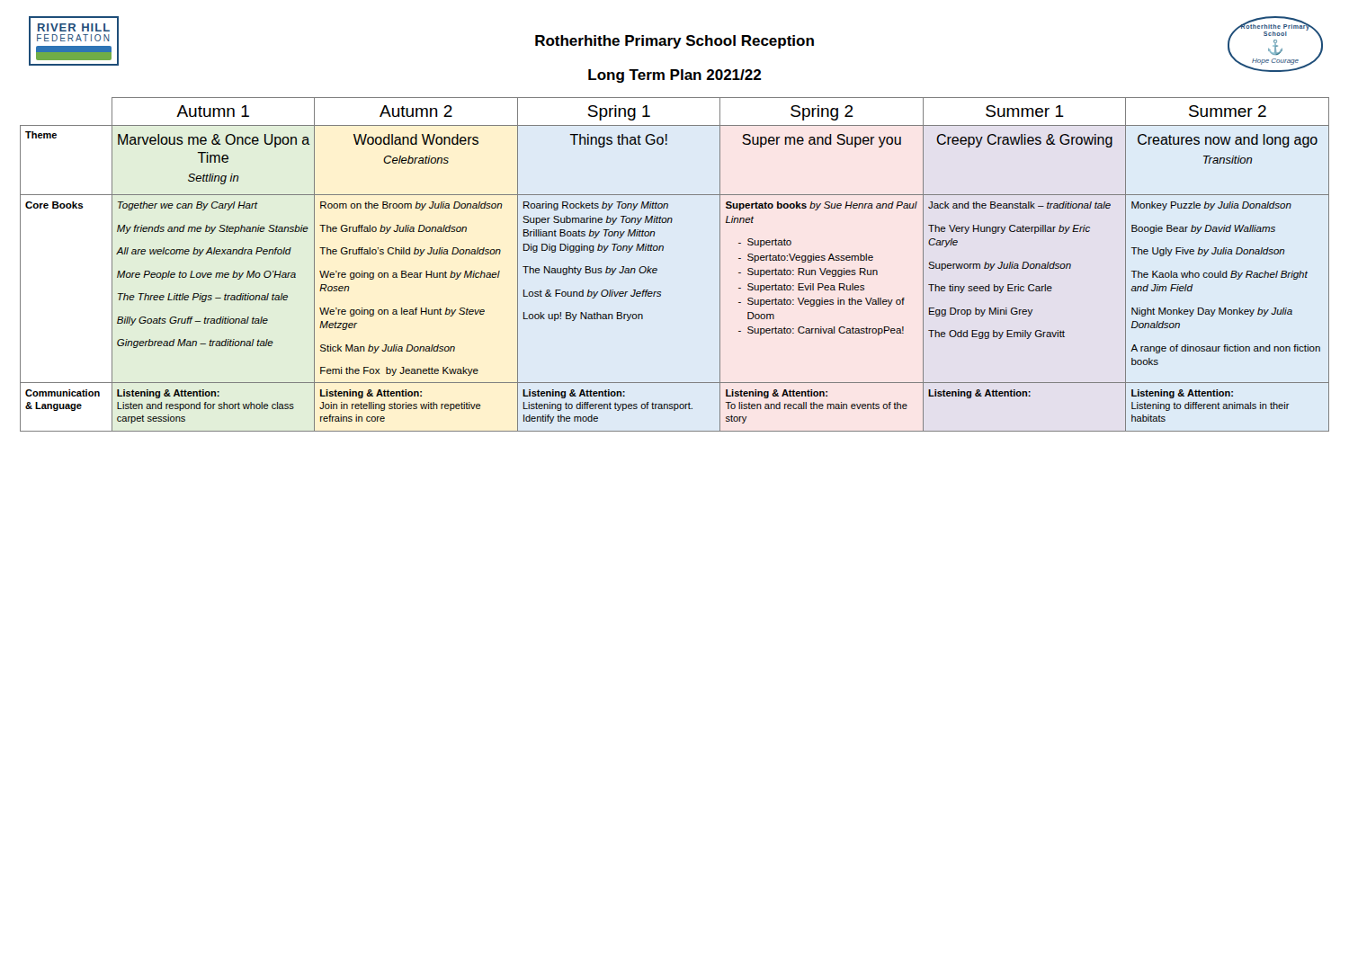RIVER HILL FEDERATION
Rotherhithe Primary School Reception
Long Term Plan 2021/22
Rotherhithe Primary School
⚓
Hope Courage
| | Autumn 1 | Autumn 2 | Spring 1 | Spring 2 | Summer 1 | Summer 2 |
| --- | --- | --- | --- | --- | --- | --- |
| Theme | Marvelous me & Once Upon a Time Settling in | Woodland Wonders Celebrations | Things that Go! | Super me and Super you | Creepy Crawlies & Growing | Creatures now and long ago Transition |
| Core Books | Together we can By Caryl Hart My friends and me by Stephanie Stansbie All are welcome by Alexandra Penfold More People to Love me by Mo O’Hara The Three Little Pigs – traditional tale Billy Goats Gruff – traditional tale Gingerbread Man – traditional tale | Room on the Broom by Julia Donaldson The Gruffalo by Julia Donaldson The Gruffalo’s Child by Julia Donaldson We’re going on a Bear Hunt by Michael Rosen We’re going on a leaf Hunt by Steve Metzger Stick Man by Julia Donaldson Femi the Fox by Jeanette Kwakye | Roaring Rockets by Tony Mitton Super Submarine by Tony Mitton Brilliant Boats by Tony Mitton Dig Dig Digging by Tony Mitton The Naughty Bus by Jan Oke Lost & Found by Oliver Jeffers Look up! By Nathan Bryon | Supertato books by Sue Henra and Paul Linnet Supertato Spertato:Veggies Assemble Supertato: Run Veggies Run Supertato: Evil Pea Rules Supertato: Veggies in the Valley of Doom Supertato: Carnival CatastropPea! | Jack and the Beanstalk – traditional tale The Very Hungry Caterpillar by Eric Caryle Superworm by Julia Donaldson The tiny seed by Eric Carle Egg Drop by Mini Grey The Odd Egg by Emily Gravitt | Monkey Puzzle by Julia Donaldson Boogie Bear by David Walliams The Ugly Five by Julia Donaldson The Kaola who could By Rachel Bright and Jim Field Night Monkey Day Monkey by Julia Donaldson A range of dinosaur fiction and non fiction books |
| Communication & Language | Listening & Attention: Listen and respond for short whole class carpet sessions | Listening & Attention: Join in retelling stories with repetitive refrains in core | Listening & Attention: Listening to different types of transport. Identify the mode | Listening & Attention: To listen and recall the main events of the story | Listening & Attention: | Listening & Attention: Listening to different animals in their habitats |